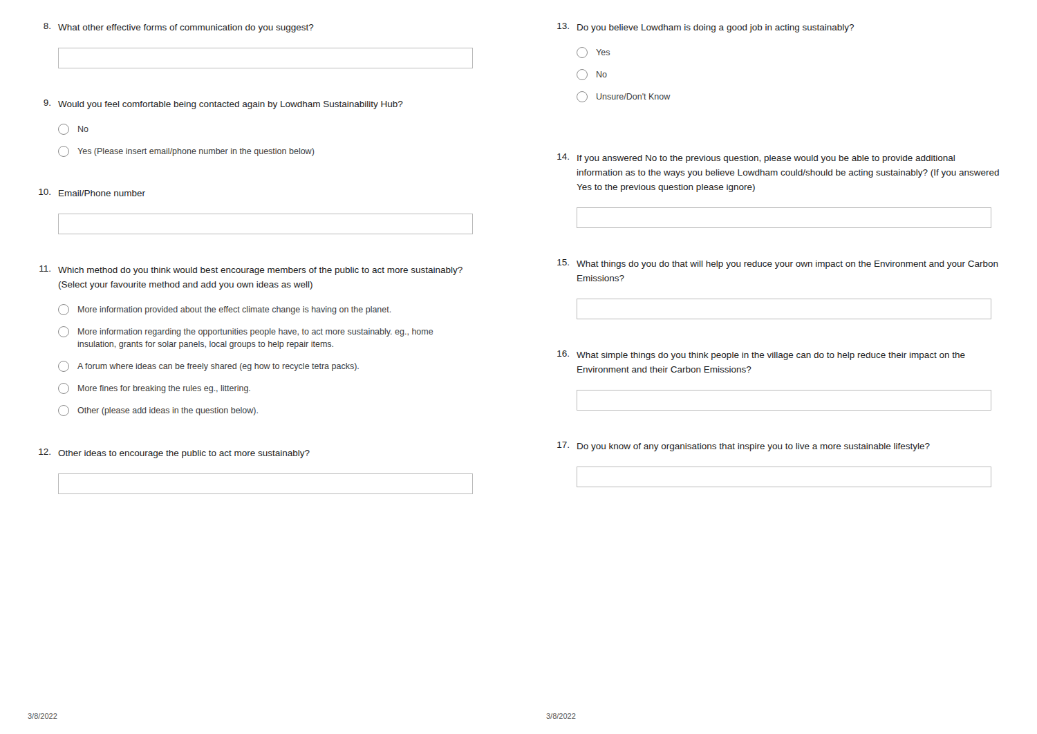8.
What other effective forms of communication do you suggest?
9.
Would you feel comfortable being contacted again by Lowdham Sustainability Hub?
No
Yes (Please insert email/phone number in the question below)
10.
Email/Phone number
11.
Which method do you think would best encourage members of the public to act more sustainably? (Select your favourite method and add you own ideas as well)
More information provided about the effect climate change is having on the planet.
More information regarding the opportunities people have, to act more sustainably. eg., home insulation, grants for solar panels, local groups to help repair items.
A forum where ideas can be freely shared (eg how to recycle tetra packs).
More fines for breaking the rules eg., littering.
Other (please add ideas in the question below).
12.
Other ideas to encourage the public to act more sustainably?
13.
Do you believe Lowdham is doing a good job in acting sustainably?
Yes
No
Unsure/Don't Know
14.
If you answered No to the previous question, please would you be able to provide additional information as to the ways you believe Lowdham could/should be acting sustainably? (If you answered Yes to the previous question please ignore)
15.
What things do you do that will help you reduce your own impact on the Environment and your Carbon Emissions?
16.
What simple things do you think people in the village can do to help reduce their impact on the Environment and their Carbon Emissions?
17.
Do you know of any organisations that inspire you to live a more sustainable lifestyle?
3/8/2022
3/8/2022